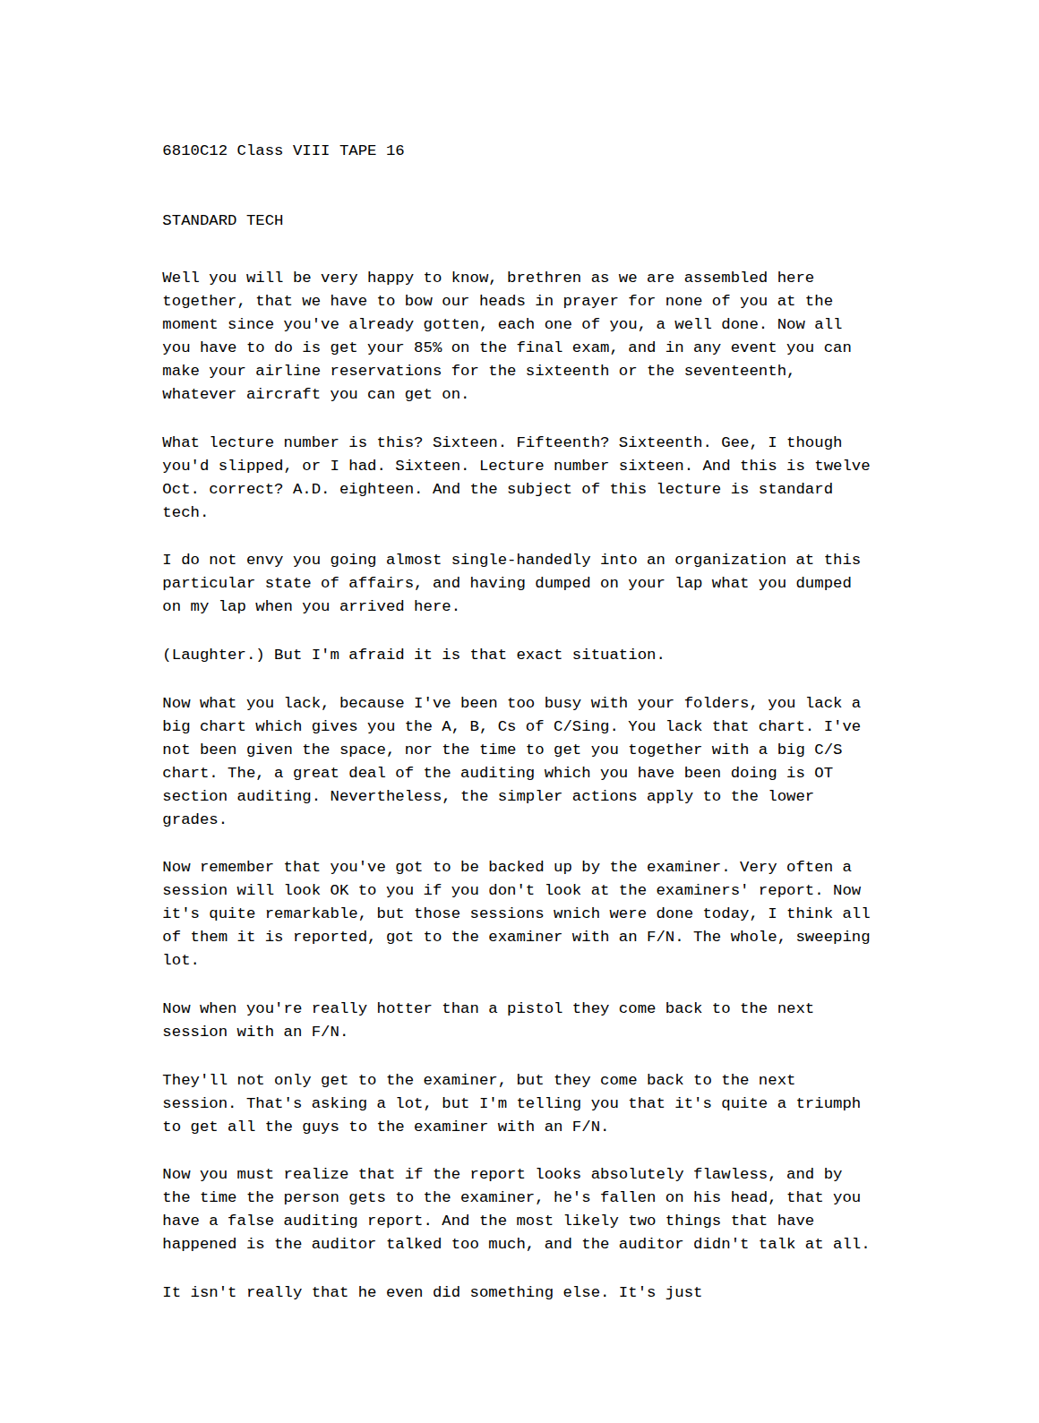6810C12 Class VIII TAPE 16
STANDARD TECH
Well you will be very happy to know, brethren as we are assembled here together, that we have to bow our heads in prayer for none of you at the moment since you've already gotten, each one of you, a well done. Now all you have to do is get your 85% on the final exam, and in any event you can make your airline reservations for the sixteenth or the seventeenth, whatever aircraft you can get on.
What lecture number is this? Sixteen. Fifteenth? Sixteenth. Gee, I though you'd slipped, or I had. Sixteen. Lecture number sixteen. And this is twelve Oct. correct? A.D. eighteen. And the subject of this lecture is standard tech.
I do not envy you going almost single-handedly into an organization at this particular state of affairs, and having dumped on your lap what you dumped on my lap when you arrived here.
(Laughter.) But I'm afraid it is that exact situation.
Now what you lack, because I've been too busy with your folders, you lack a big chart which gives you the A, B, Cs of C/Sing. You lack that chart. I've not been given the space, nor the time to get you together with a big C/S chart. The, a great deal of the auditing which you have been doing is OT section auditing. Nevertheless, the simpler actions apply to the lower grades.
Now remember that you've got to be backed up by the examiner. Very often a session will look OK to you if you don't look at the examiners' report. Now it's quite remarkable, but those sessions wnich were done today, I think all of them it is reported, got to the examiner with an F/N. The whole, sweeping lot.
Now when you're really hotter than a pistol they come back to the next session with an F/N.
They'll not only get to the examiner, but they come back to the next session. That's asking a lot, but I'm telling you that it's quite a triumph to get all the guys to the examiner with an F/N.
Now you must realize that if the report looks absolutely flawless, and by the time the person gets to the examiner, he's fallen on his head, that you have a false auditing report. And the most likely two things that have happened is the auditor talked too much, and the auditor didn't talk at all.
It isn't really that he even did something else. It's just